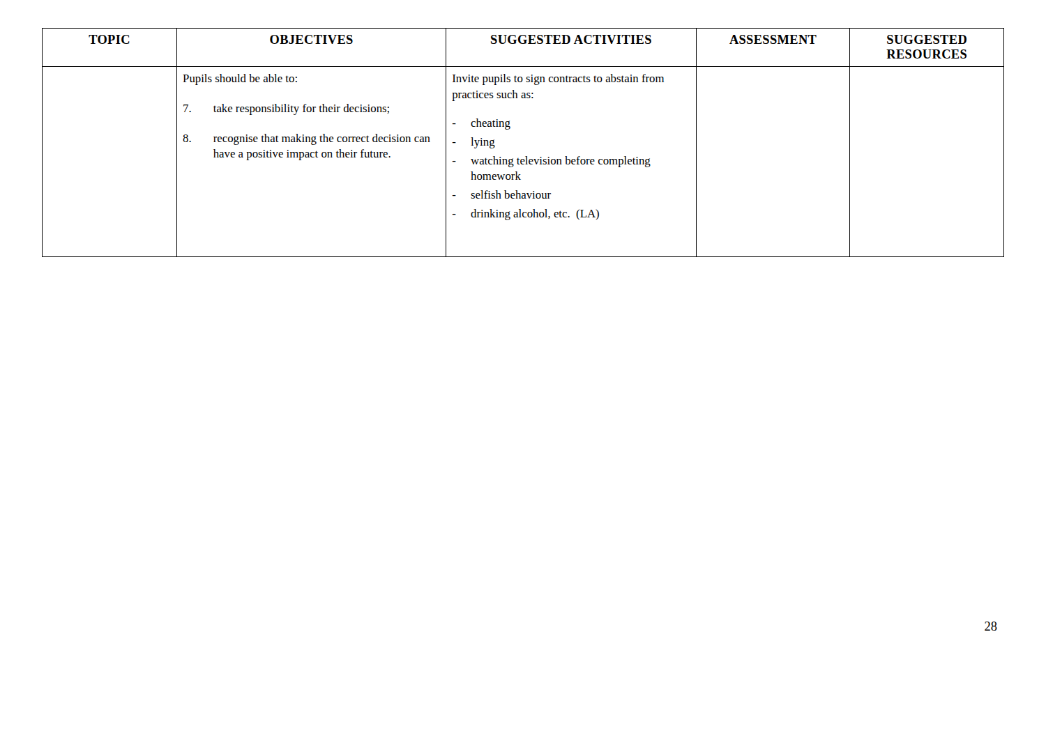| TOPIC | OBJECTIVES | SUGGESTED ACTIVITIES | ASSESSMENT | SUGGESTED RESOURCES |
| --- | --- | --- | --- | --- |
| | Pupils should be able to: 7. take responsibility for their decisions; 8. recognise that making the correct decision can have a positive impact on their future. | Invite pupils to sign contracts to abstain from practices such as: - cheating - lying - watching television before completing homework - selfish behaviour - drinking alcohol, etc. (LA) | | |
28